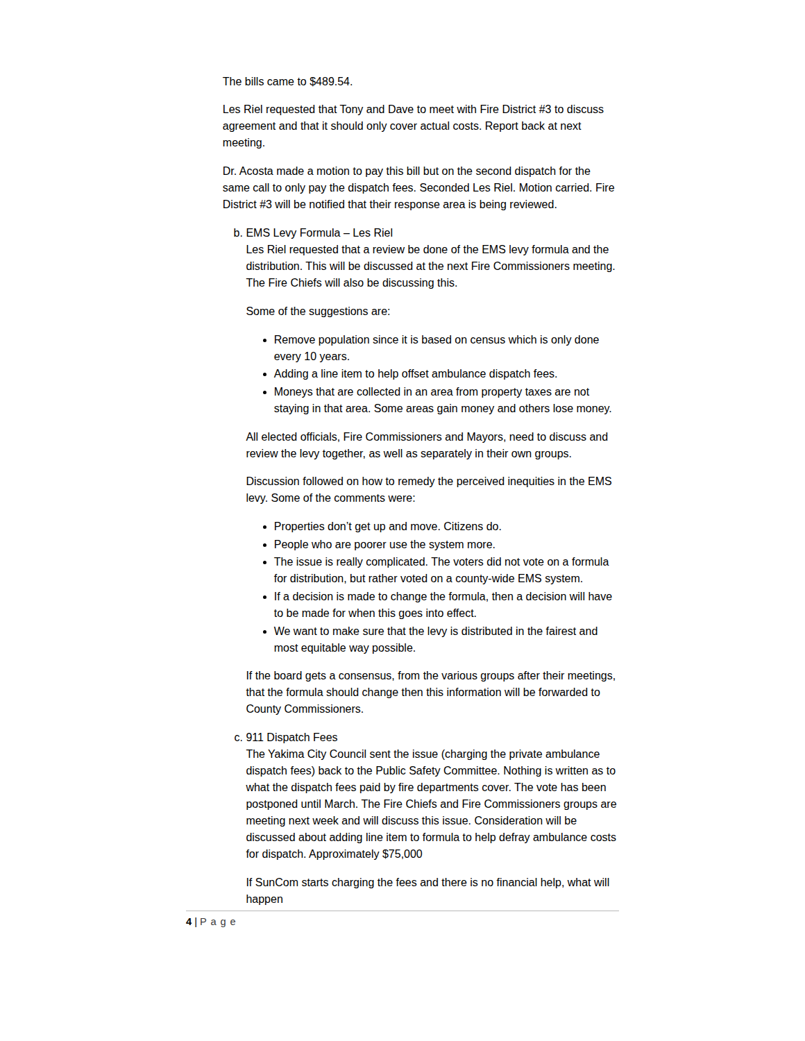The bills came to $489.54.
Les Riel requested that Tony and Dave to meet with Fire District #3 to discuss agreement and that it should only cover actual costs. Report back at next meeting.
Dr. Acosta made a motion to pay this bill but on the second dispatch for the same call to only pay the dispatch fees. Seconded Les Riel. Motion carried. Fire District #3 will be notified that their response area is being reviewed.
EMS Levy Formula – Les Riel
Les Riel requested that a review be done of the EMS levy formula and the distribution. This will be discussed at the next Fire Commissioners meeting. The Fire Chiefs will also be discussing this.
Some of the suggestions are:
Remove population since it is based on census which is only done every 10 years.
Adding a line item to help offset ambulance dispatch fees.
Moneys that are collected in an area from property taxes are not staying in that area. Some areas gain money and others lose money.
All elected officials, Fire Commissioners and Mayors, need to discuss and review the levy together, as well as separately in their own groups.
Discussion followed on how to remedy the perceived inequities in the EMS levy. Some of the comments were:
Properties don’t get up and move. Citizens do.
People who are poorer use the system more.
The issue is really complicated. The voters did not vote on a formula for distribution, but rather voted on a county-wide EMS system.
If a decision is made to change the formula, then a decision will have to be made for when this goes into effect.
We want to make sure that the levy is distributed in the fairest and most equitable way possible.
If the board gets a consensus, from the various groups after their meetings, that the formula should change then this information will be forwarded to County Commissioners.
911 Dispatch Fees
The Yakima City Council sent the issue (charging the private ambulance dispatch fees) back to the Public Safety Committee. Nothing is written as to what the dispatch fees paid by fire departments cover. The vote has been postponed until March. The Fire Chiefs and Fire Commissioners groups are meeting next week and will discuss this issue. Consideration will be discussed about adding line item to formula to help defray ambulance costs for dispatch. Approximately $75,000
If SunCom starts charging the fees and there is no financial help, what will happen
4 | P a g e